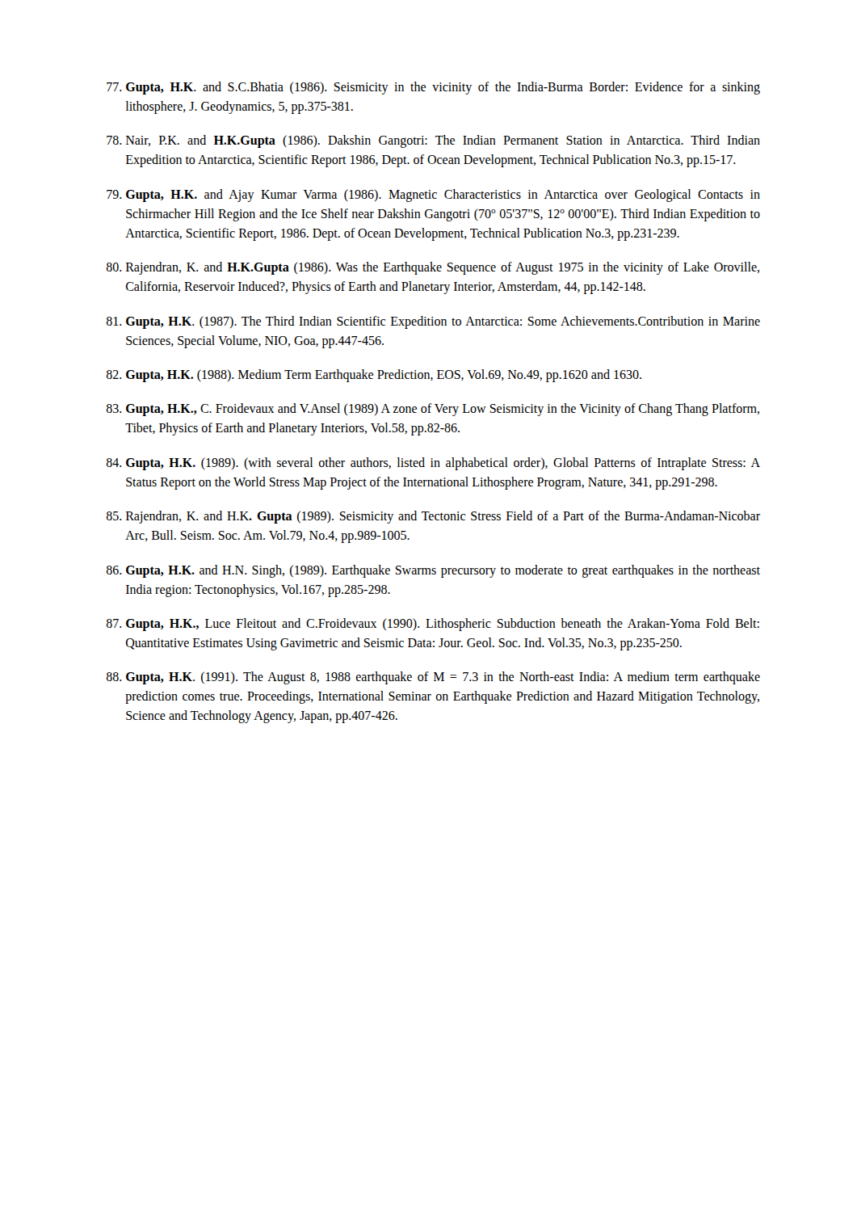Gupta, H.K. and S.C.Bhatia (1986). Seismicity in the vicinity of the India-Burma Border: Evidence for a sinking lithosphere, J. Geodynamics, 5, pp.375-381.
Nair, P.K. and H.K.Gupta (1986). Dakshin Gangotri: The Indian Permanent Station in Antarctica. Third Indian Expedition to Antarctica, Scientific Report 1986, Dept. of Ocean Development, Technical Publication No.3, pp.15-17.
Gupta, H.K. and Ajay Kumar Varma (1986). Magnetic Characteristics in Antarctica over Geological Contacts in Schirmacher Hill Region and the Ice Shelf near Dakshin Gangotri (70o 05'37"S, 12o 00'00"E). Third Indian Expedition to Antarctica, Scientific Report, 1986. Dept. of Ocean Development, Technical Publication No.3, pp.231-239.
Rajendran, K. and H.K.Gupta (1986). Was the Earthquake Sequence of August 1975 in the vicinity of Lake Oroville, California, Reservoir Induced?, Physics of Earth and Planetary Interior, Amsterdam, 44, pp.142-148.
Gupta, H.K. (1987). The Third Indian Scientific Expedition to Antarctica: Some Achievements.Contribution in Marine Sciences, Special Volume, NIO, Goa, pp.447-456.
Gupta, H.K. (1988). Medium Term Earthquake Prediction, EOS, Vol.69, No.49, pp.1620 and 1630.
Gupta, H.K., C. Froidevaux and V.Ansel (1989) A zone of Very Low Seismicity in the Vicinity of Chang Thang Platform, Tibet, Physics of Earth and Planetary Interiors, Vol.58, pp.82-86.
Gupta, H.K. (1989). (with several other authors, listed in alphabetical order), Global Patterns of Intraplate Stress: A Status Report on the World Stress Map Project of the International Lithosphere Program, Nature, 341, pp.291-298.
Rajendran, K. and H.K. Gupta (1989). Seismicity and Tectonic Stress Field of a Part of the Burma-Andaman-Nicobar Arc, Bull. Seism. Soc. Am. Vol.79, No.4, pp.989-1005.
Gupta, H.K. and H.N. Singh, (1989). Earthquake Swarms precursory to moderate to great earthquakes in the northeast India region: Tectonophysics, Vol.167, pp.285-298.
Gupta, H.K., Luce Fleitout and C.Froidevaux (1990). Lithospheric Subduction beneath the Arakan-Yoma Fold Belt: Quantitative Estimates Using Gavimetric and Seismic Data: Jour. Geol. Soc. Ind. Vol.35, No.3, pp.235-250.
Gupta, H.K. (1991). The August 8, 1988 earthquake of M = 7.3 in the North-east India: A medium term earthquake prediction comes true. Proceedings, International Seminar on Earthquake Prediction and Hazard Mitigation Technology, Science and Technology Agency, Japan, pp.407-426.